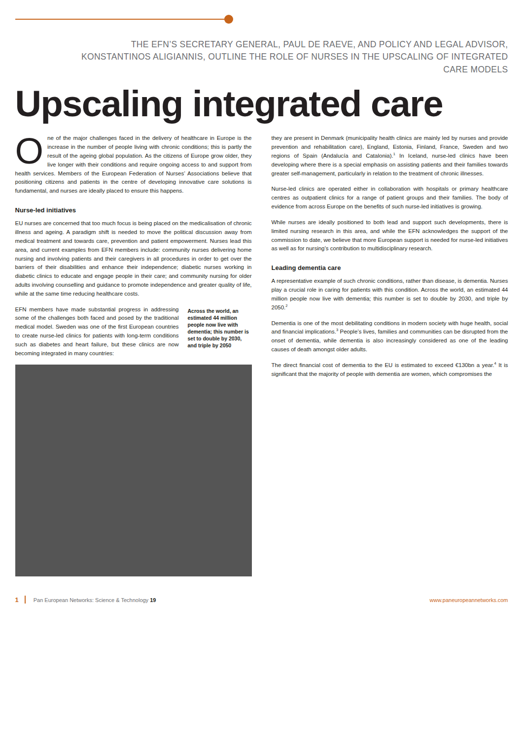The EFN’s Secretary General, Paul De Raeve, and Policy and Legal Advisor, Konstantinos Aligiannis, outline the role of nurses in the upscaling of integrated care models
Upscaling integrated care
One of the major challenges faced in the delivery of healthcare in Europe is the increase in the number of people living with chronic conditions; this is partly the result of the ageing global population. As the citizens of Europe grow older, they live longer with their conditions and require ongoing access to and support from health services. Members of the European Federation of Nurses’ Associations believe that positioning citizens and patients in the centre of developing innovative care solutions is fundamental, and nurses are ideally placed to ensure this happens.
Nurse-led initiatives
EU nurses are concerned that too much focus is being placed on the medicalisation of chronic illness and ageing. A paradigm shift is needed to move the political discussion away from medical treatment and towards care, prevention and patient empowerment. Nurses lead this area, and current examples from EFN members include: community nurses delivering home nursing and involving patients and their caregivers in all procedures in order to get over the barriers of their disabilities and enhance their independence; diabetic nurses working in diabetic clinics to educate and engage people in their care; and community nursing for older adults involving counselling and guidance to promote independence and greater quality of life, while at the same time reducing healthcare costs.
Across the world, an estimated 44 million people now live with dementia; this number is set to double by 2030, and triple by 2050 EFN members have made substantial progress in addressing some of the challenges both faced and posed by the traditional medical model. Sweden was one of the first European countries to create nurse-led clinics for patients with long-term conditions such as diabetes and heart failure, but these clinics are now becoming integrated in many countries:
they are present in Denmark (municipality health clinics are mainly led by nurses and provide prevention and rehabilitation care), England, Estonia, Finland, France, Sweden and two regions of Spain (Andalucía and Catalonia).1 In Iceland, nurse-led clinics have been developing where there is a special emphasis on assisting patients and their families towards greater self-management, particularly in relation to the treatment of chronic illnesses.
Nurse-led clinics are operated either in collaboration with hospitals or primary healthcare centres as outpatient clinics for a range of patient groups and their families. The body of evidence from across Europe on the benefits of such nurse-led initiatives is growing.
While nurses are ideally positioned to both lead and support such developments, there is limited nursing research in this area, and while the EFN acknowledges the support of the commission to date, we believe that more European support is needed for nurse-led initiatives as well as for nursing’s contribution to multidisciplinary research.
Leading dementia care
A representative example of such chronic conditions, rather than disease, is dementia. Nurses play a crucial role in caring for patients with this condition. Across the world, an estimated 44 million people now live with dementia; this number is set to double by 2030, and triple by 2050.2
Dementia is one of the most debilitating conditions in modern society with huge health, social and financial implications.3 People’s lives, families and communities can be disrupted from the onset of dementia, while dementia is also increasingly considered as one of the leading causes of death amongst older adults.
The direct financial cost of dementia to the EU is estimated to exceed €130bn a year.4 It is significant that the majority of people with dementia are women, which compromises the
1 Pan European Networks: Science & Technology 19
www.paneuropeannetworks.com